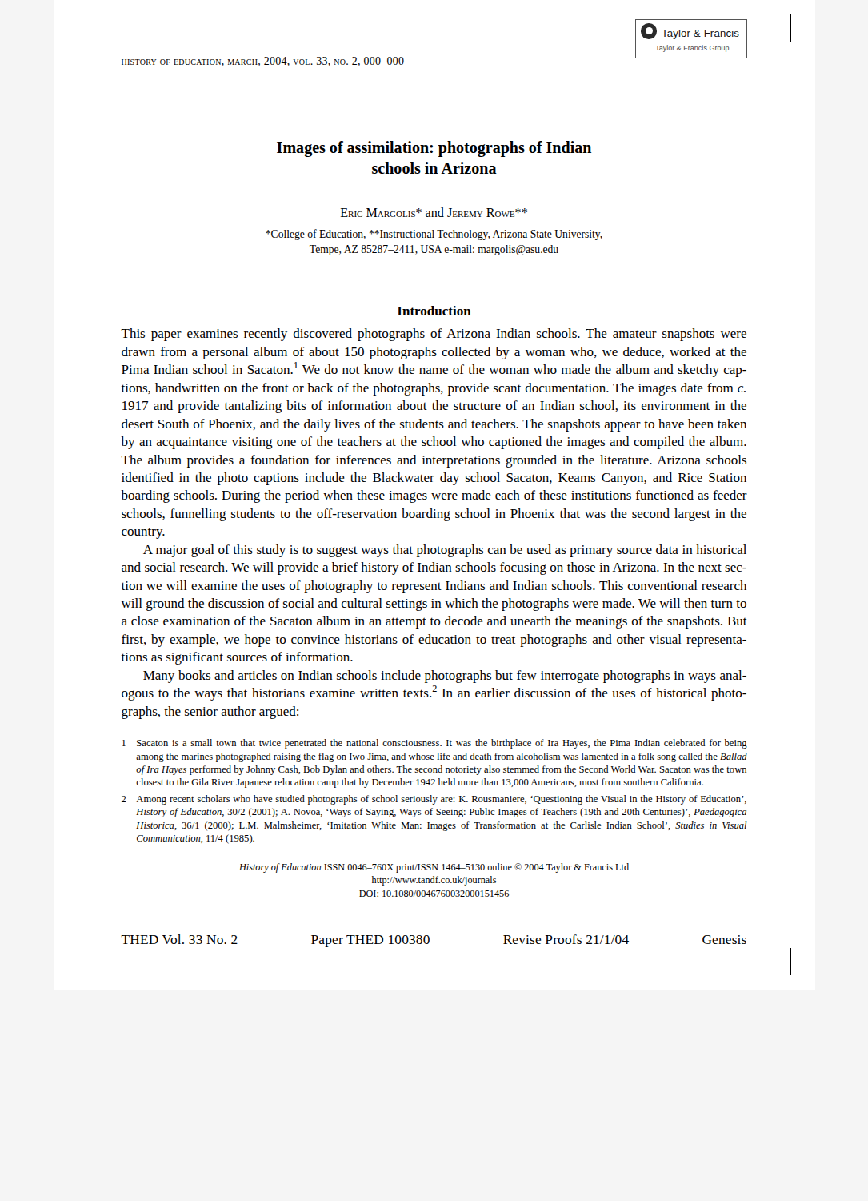Taylor & Francis
Taylor & Francis Group
history of education, march, 2004, vol. 33, no. 2, 000–000
Images of assimilation: photographs of Indian
schools in Arizona
Eric Margolis* and Jeremy Rowe**
*College of Education, **Instructional Technology, Arizona State University,
Tempe, AZ 85287–2411, USA e-mail: margolis@asu.edu
Introduction
This paper examines recently discovered photographs of Arizona Indian schools. The amateur snapshots were drawn from a personal album of about 150 photographs collected by a woman who, we deduce, worked at the Pima Indian school in Sacaton.1 We do not know the name of the woman who made the album and sketchy captions, handwritten on the front or back of the photographs, provide scant documentation. The images date from c. 1917 and provide tantalizing bits of information about the structure of an Indian school, its environment in the desert South of Phoenix, and the daily lives of the students and teachers. The snapshots appear to have been taken by an acquaintance visiting one of the teachers at the school who captioned the images and compiled the album. The album provides a foundation for inferences and interpretations grounded in the literature. Arizona schools identified in the photo captions include the Blackwater day school Sacaton, Keams Canyon, and Rice Station boarding schools. During the period when these images were made each of these institutions functioned as feeder schools, funnelling students to the off-reservation boarding school in Phoenix that was the second largest in the country.
A major goal of this study is to suggest ways that photographs can be used as primary source data in historical and social research. We will provide a brief history of Indian schools focusing on those in Arizona. In the next section we will examine the uses of photography to represent Indians and Indian schools. This conventional research will ground the discussion of social and cultural settings in which the photographs were made. We will then turn to a close examination of the Sacaton album in an attempt to decode and unearth the meanings of the snapshots. But first, by example, we hope to convince historians of education to treat photographs and other visual representations as significant sources of information.
Many books and articles on Indian schools include photographs but few interrogate photographs in ways analogous to the ways that historians examine written texts.2 In an earlier discussion of the uses of historical photographs, the senior author argued:
Sacaton is a small town that twice penetrated the national consciousness. It was the birthplace of Ira Hayes, the Pima Indian celebrated for being among the marines photographed raising the flag on Iwo Jima, and whose life and death from alcoholism was lamented in a folk song called the Ballad of Ira Hayes performed by Johnny Cash, Bob Dylan and others. The second notoriety also stemmed from the Second World War. Sacaton was the town closest to the Gila River Japanese relocation camp that by December 1942 held more than 13,000 Americans, most from southern California.
Among recent scholars who have studied photographs of school seriously are: K. Rousmaniere, ‘Questioning the Visual in the History of Education’, History of Education, 30/2 (2001); A. Novoa, ‘Ways of Saying, Ways of Seeing: Public Images of Teachers (19th and 20th Centuries)’, Paedagogica Historica, 36/1 (2000); L.M. Malmsheimer, ‘Imitation White Man: Images of Transformation at the Carlisle Indian School’, Studies in Visual Communication, 11/4 (1985).
History of Education ISSN 0046–760X print/ISSN 1464–5130 online © 2004 Taylor & Francis Ltd
http://www.tandf.co.uk/journals
DOI: 10.1080/0046760032000151456
THED Vol. 33 No. 2 Paper THED 100380 Revise Proofs 21/1/04 Genesis